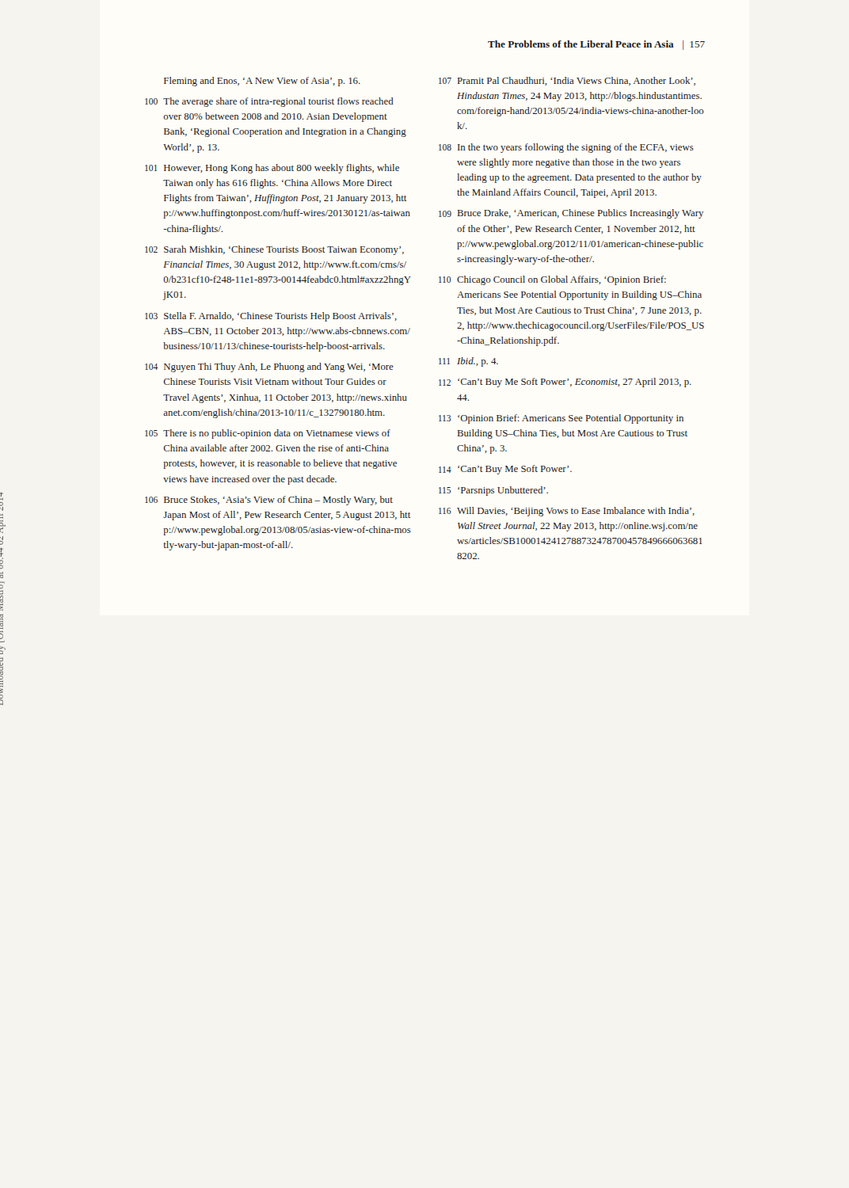Downloaded by [Oriana Mastro] at 06:44 02 April 2014
The Problems of the Liberal Peace in Asia| 157
Fleming and Enos, ‘A New View of Asia’, p. 16.
100The average share of intra-regional tourist flows reached over 80% between 2008 and 2010. Asian Development Bank, ‘Regional Cooperation and Integration in a Changing World’, p. 13.
101However, Hong Kong has about 800 weekly flights, while Taiwan only has 616 flights. ‘China Allows More Direct Flights from Taiwan’, Huffington Post, 21 January 2013, http://www.huffingtonpost.com/huff-wires/20130121/as-taiwan-china-flights/.
102Sarah Mishkin, ‘Chinese Tourists Boost Taiwan Economy’, Financial Times, 30 August 2012, http://www.ft.com/cms/s/0/b231cf10-f248-11e1-8973-00144feabdc0.html#axzz2hngYjK01.
103Stella F. Arnaldo, ‘Chinese Tourists Help Boost Arrivals’, ABS–CBN, 11 October 2013, http://www.abs-cbnnews.com/business/10/11/13/chinese-tourists-help-boost-arrivals.
104Nguyen Thi Thuy Anh, Le Phuong and Yang Wei, ‘More Chinese Tourists Visit Vietnam without Tour Guides or Travel Agents’, Xinhua, 11 October 2013, http://news.xinhuanet.com/english/china/2013-10/11/c_132790180.htm.
105There is no public-opinion data on Vietnamese views of China available after 2002. Given the rise of anti-China protests, however, it is reasonable to believe that negative views have increased over the past decade.
106Bruce Stokes, ‘Asia’s View of China – Mostly Wary, but Japan Most of All’, Pew Research Center, 5 August 2013, http://www.pewglobal.org/2013/08/05/asias-view-of-china-mostly-wary-but-japan-most-of-all/.
107Pramit Pal Chaudhuri, ‘India Views China, Another Look’, Hindustan Times, 24 May 2013, http://blogs.hindustantimes.com/foreign-hand/2013/05/24/india-views-china-another-look/.
108In the two years following the signing of the ECFA, views were slightly more negative than those in the two years leading up to the agreement. Data presented to the author by the Mainland Affairs Council, Taipei, April 2013.
109Bruce Drake, ‘American, Chinese Publics Increasingly Wary of the Other’, Pew Research Center, 1 November 2012, http://www.pewglobal.org/2012/11/01/american-chinese-publics-increasingly-wary-of-the-other/.
110Chicago Council on Global Affairs, ‘Opinion Brief: Americans See Potential Opportunity in Building US–China Ties, but Most Are Cautious to Trust China’, 7 June 2013, p. 2, http://www.thechicagocouncil.org/UserFiles/File/POS_US-China_Relationship.pdf.
111Ibid., p. 4.
112‘Can’t Buy Me Soft Power’, Economist, 27 April 2013, p. 44.
113‘Opinion Brief: Americans See Potential Opportunity in Building US–China Ties, but Most Are Cautious to Trust China’, p. 3.
114‘Can’t Buy Me Soft Power’.
115‘Parsnips Unbuttered’.
116Will Davies, ‘Beijing Vows to Ease Imbalance with India’, Wall Street Journal, 22 May 2013, http://online.wsj.com/news/articles/SB10001424127887324787004578496660636818202.